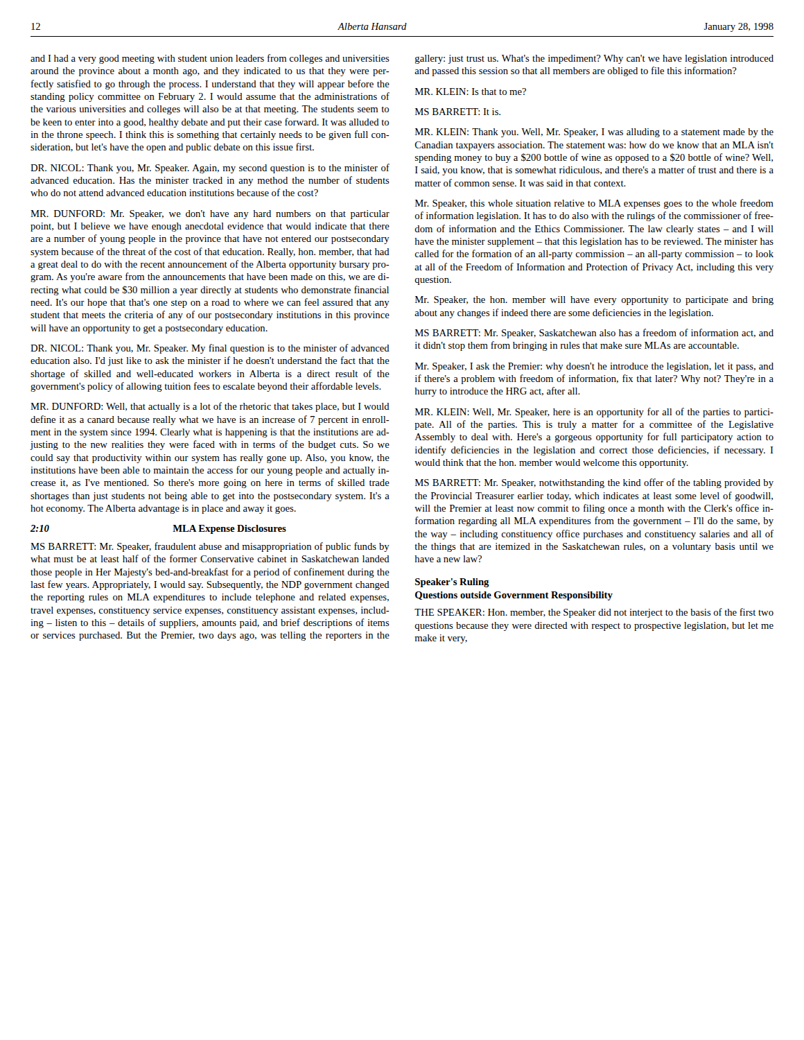12 Alberta Hansard January 28, 1998
and I had a very good meeting with student union leaders from colleges and universities around the province about a month ago, and they indicated to us that they were perfectly satisfied to go through the process. I understand that they will appear before the standing policy committee on February 2. I would assume that the administrations of the various universities and colleges will also be at that meeting. The students seem to be keen to enter into a good, healthy debate and put their case forward. It was alluded to in the throne speech. I think this is something that certainly needs to be given full consideration, but let's have the open and public debate on this issue first.
DR. NICOL: Thank you, Mr. Speaker. Again, my second question is to the minister of advanced education. Has the minister tracked in any method the number of students who do not attend advanced education institutions because of the cost?
MR. DUNFORD: Mr. Speaker, we don't have any hard numbers on that particular point, but I believe we have enough anecdotal evidence that would indicate that there are a number of young people in the province that have not entered our postsecondary system because of the threat of the cost of that education. Really, hon. member, that had a great deal to do with the recent announcement of the Alberta opportunity bursary program. As you're aware from the announcements that have been made on this, we are directing what could be $30 million a year directly at students who demonstrate financial need. It's our hope that that's one step on a road to where we can feel assured that any student that meets the criteria of any of our postsecondary institutions in this province will have an opportunity to get a postsecondary education.
DR. NICOL: Thank you, Mr. Speaker. My final question is to the minister of advanced education also. I'd just like to ask the minister if he doesn't understand the fact that the shortage of skilled and well-educated workers in Alberta is a direct result of the government's policy of allowing tuition fees to escalate beyond their affordable levels.
MR. DUNFORD: Well, that actually is a lot of the rhetoric that takes place, but I would define it as a canard because really what we have is an increase of 7 percent in enrollment in the system since 1994. Clearly what is happening is that the institutions are adjusting to the new realities they were faced with in terms of the budget cuts. So we could say that productivity within our system has really gone up. Also, you know, the institutions have been able to maintain the access for our young people and actually increase it, as I've mentioned. So there's more going on here in terms of skilled trade shortages than just students not being able to get into the postsecondary system. It's a hot economy. The Alberta advantage is in place and away it goes.
2:10 MLA Expense Disclosures
MS BARRETT: Mr. Speaker, fraudulent abuse and misappropriation of public funds by what must be at least half of the former Conservative cabinet in Saskatchewan landed those people in Her Majesty's bed-and-breakfast for a period of confinement during the last few years. Appropriately, I would say. Subsequently, the NDP government changed the reporting rules on MLA expenditures to include telephone and related expenses, travel expenses, constituency service expenses, constituency assistant expenses, including – listen to this – details of suppliers, amounts paid, and brief descriptions of items or services purchased. But the Premier, two days ago, was telling the reporters in the gallery: just trust us. What's the impediment? Why can't we have legislation introduced and passed this session so that all members are obliged to file this information?
MR. KLEIN: Is that to me?
MS BARRETT: It is.
MR. KLEIN: Thank you. Well, Mr. Speaker, I was alluding to a statement made by the Canadian taxpayers association. The statement was: how do we know that an MLA isn't spending money to buy a $200 bottle of wine as opposed to a $20 bottle of wine? Well, I said, you know, that is somewhat ridiculous, and there's a matter of trust and there is a matter of common sense. It was said in that context.
Mr. Speaker, this whole situation relative to MLA expenses goes to the whole freedom of information legislation. It has to do also with the rulings of the commissioner of freedom of information and the Ethics Commissioner. The law clearly states – and I will have the minister supplement – that this legislation has to be reviewed. The minister has called for the formation of an all-party commission – an all-party commission – to look at all of the Freedom of Information and Protection of Privacy Act, including this very question.
Mr. Speaker, the hon. member will have every opportunity to participate and bring about any changes if indeed there are some deficiencies in the legislation.
MS BARRETT: Mr. Speaker, Saskatchewan also has a freedom of information act, and it didn't stop them from bringing in rules that make sure MLAs are accountable.
Mr. Speaker, I ask the Premier: why doesn't he introduce the legislation, let it pass, and if there's a problem with freedom of information, fix that later? Why not? They're in a hurry to introduce the HRG act, after all.
MR. KLEIN: Well, Mr. Speaker, here is an opportunity for all of the parties to participate. All of the parties. This is truly a matter for a committee of the Legislative Assembly to deal with. Here's a gorgeous opportunity for full participatory action to identify deficiencies in the legislation and correct those deficiencies, if necessary. I would think that the hon. member would welcome this opportunity.
MS BARRETT: Mr. Speaker, notwithstanding the kind offer of the tabling provided by the Provincial Treasurer earlier today, which indicates at least some level of goodwill, will the Premier at least now commit to filing once a month with the Clerk's office information regarding all MLA expenditures from the government – I'll do the same, by the way – including constituency office purchases and constituency salaries and all of the things that are itemized in the Saskatchewan rules, on a voluntary basis until we have a new law?
Speaker's Ruling
Questions outside Government Responsibility
THE SPEAKER: Hon. member, the Speaker did not interject to the basis of the first two questions because they were directed with respect to prospective legislation, but let me make it very,